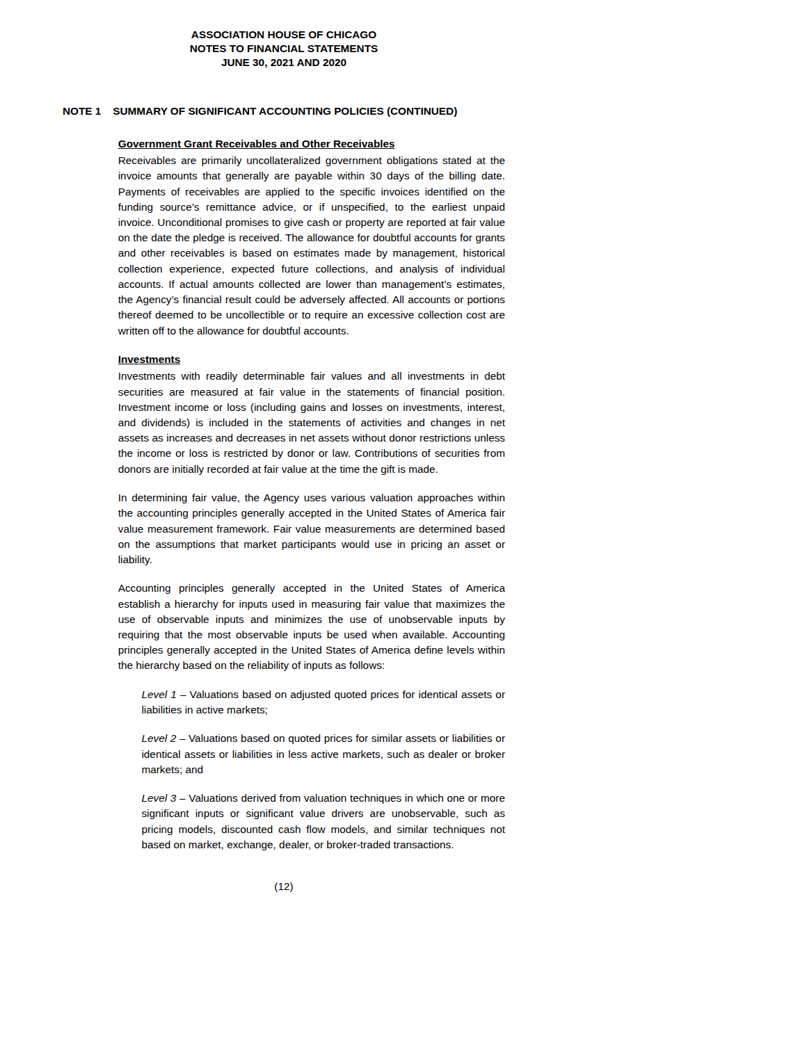ASSOCIATION HOUSE OF CHICAGO
NOTES TO FINANCIAL STATEMENTS
JUNE 30, 2021 AND 2020
NOTE 1 SUMMARY OF SIGNIFICANT ACCOUNTING POLICIES (CONTINUED)
Government Grant Receivables and Other Receivables
Receivables are primarily uncollateralized government obligations stated at the invoice amounts that generally are payable within 30 days of the billing date. Payments of receivables are applied to the specific invoices identified on the funding source’s remittance advice, or if unspecified, to the earliest unpaid invoice. Unconditional promises to give cash or property are reported at fair value on the date the pledge is received. The allowance for doubtful accounts for grants and other receivables is based on estimates made by management, historical collection experience, expected future collections, and analysis of individual accounts. If actual amounts collected are lower than management’s estimates, the Agency’s financial result could be adversely affected. All accounts or portions thereof deemed to be uncollectible or to require an excessive collection cost are written off to the allowance for doubtful accounts.
Investments
Investments with readily determinable fair values and all investments in debt securities are measured at fair value in the statements of financial position. Investment income or loss (including gains and losses on investments, interest, and dividends) is included in the statements of activities and changes in net assets as increases and decreases in net assets without donor restrictions unless the income or loss is restricted by donor or law. Contributions of securities from donors are initially recorded at fair value at the time the gift is made.
In determining fair value, the Agency uses various valuation approaches within the accounting principles generally accepted in the United States of America fair value measurement framework. Fair value measurements are determined based on the assumptions that market participants would use in pricing an asset or liability.
Accounting principles generally accepted in the United States of America establish a hierarchy for inputs used in measuring fair value that maximizes the use of observable inputs and minimizes the use of unobservable inputs by requiring that the most observable inputs be used when available. Accounting principles generally accepted in the United States of America define levels within the hierarchy based on the reliability of inputs as follows:
Level 1 – Valuations based on adjusted quoted prices for identical assets or liabilities in active markets;
Level 2 – Valuations based on quoted prices for similar assets or liabilities or identical assets or liabilities in less active markets, such as dealer or broker markets; and
Level 3 – Valuations derived from valuation techniques in which one or more significant inputs or significant value drivers are unobservable, such as pricing models, discounted cash flow models, and similar techniques not based on market, exchange, dealer, or broker-traded transactions.
(12)